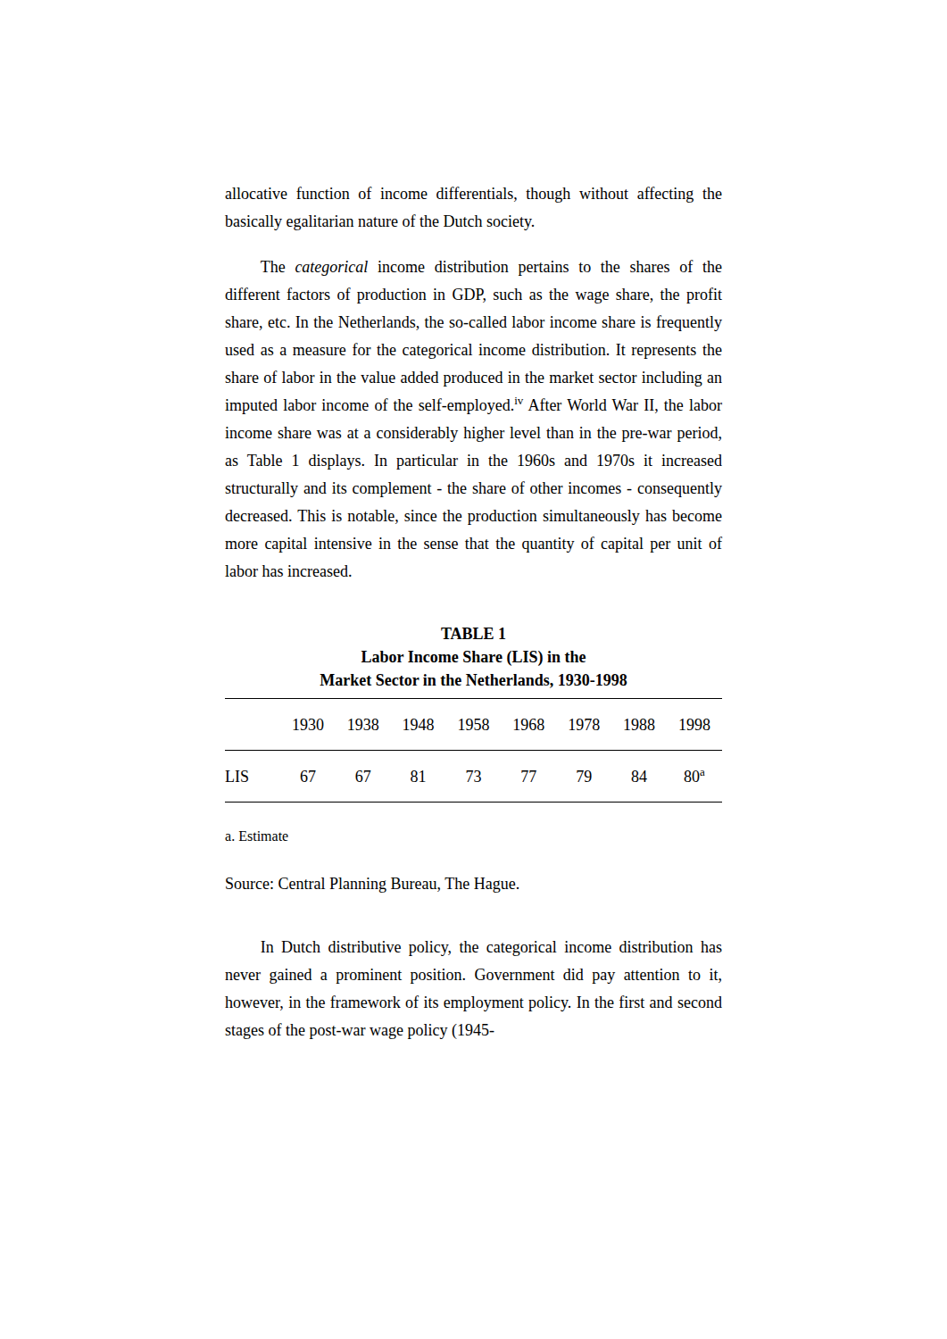allocative function of income differentials, though without affecting the basically egalitarian nature of the Dutch society.
The categorical income distribution pertains to the shares of the different factors of production in GDP, such as the wage share, the profit share, etc. In the Netherlands, the so-called labor income share is frequently used as a measure for the categorical income distribution. It represents the share of labor in the value added produced in the market sector including an imputed labor income of the self-employed.iv After World War II, the labor income share was at a considerably higher level than in the pre-war period, as Table 1 displays. In particular in the 1960s and 1970s it increased structurally and its complement - the share of other incomes - consequently decreased. This is notable, since the production simultaneously has become more capital intensive in the sense that the quantity of capital per unit of labor has increased.
TABLE 1
Labor Income Share (LIS) in the
Market Sector in the Netherlands, 1930-1998
| | 1930 | 1938 | 1948 | 1958 | 1968 | 1978 | 1988 | 1998 |
| LIS | 67 | 67 | 81 | 73 | 77 | 79 | 84 | 80 a |
a. Estimate
Source: Central Planning Bureau, The Hague.
In Dutch distributive policy, the categorical income distribution has never gained a prominent position. Government did pay attention to it, however, in the framework of its employment policy. In the first and second stages of the post-war wage policy (1945-